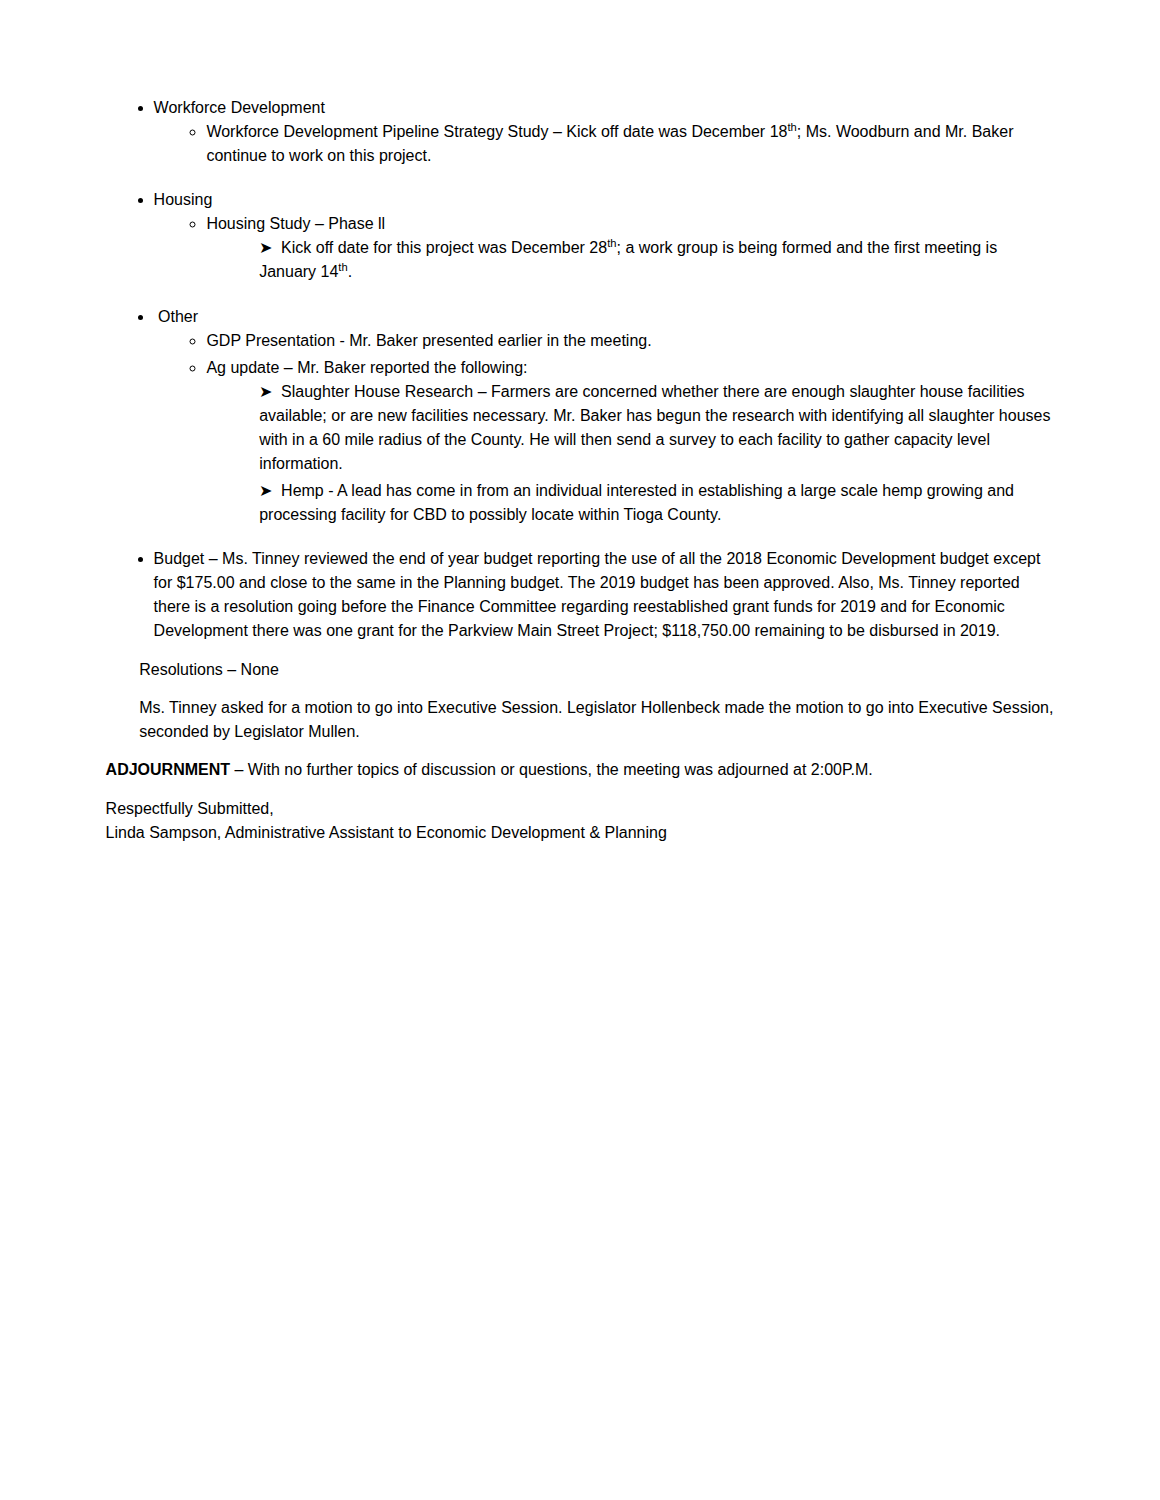Workforce Development
Workforce Development Pipeline Strategy Study – Kick off date was December 18th; Ms. Woodburn and Mr. Baker continue to work on this project.
Housing
Housing Study – Phase ll
Kick off date for this project was December 28th; a work group is being formed and the first meeting is January 14th.
Other
GDP Presentation - Mr. Baker presented earlier in the meeting.
Ag update – Mr. Baker reported the following:
Slaughter House Research – Farmers are concerned whether there are enough slaughter house facilities available; or are new facilities necessary. Mr. Baker has begun the research with identifying all slaughter houses with in a 60 mile radius of the County. He will then send a survey to each facility to gather capacity level information.
Hemp - A lead has come in from an individual interested in establishing a large scale hemp growing and processing facility for CBD to possibly locate within Tioga County.
Budget – Ms. Tinney reviewed the end of year budget reporting the use of all the 2018 Economic Development budget except for $175.00 and close to the same in the Planning budget. The 2019 budget has been approved. Also, Ms. Tinney reported there is a resolution going before the Finance Committee regarding reestablished grant funds for 2019 and for Economic Development there was one grant for the Parkview Main Street Project; $118,750.00 remaining to be disbursed in 2019.
Resolutions – None
Ms. Tinney asked for a motion to go into Executive Session. Legislator Hollenbeck made the motion to go into Executive Session, seconded by Legislator Mullen.
ADJOURNMENT – With no further topics of discussion or questions, the meeting was adjourned at 2:00P.M.
Respectfully Submitted,
Linda Sampson, Administrative Assistant to Economic Development & Planning